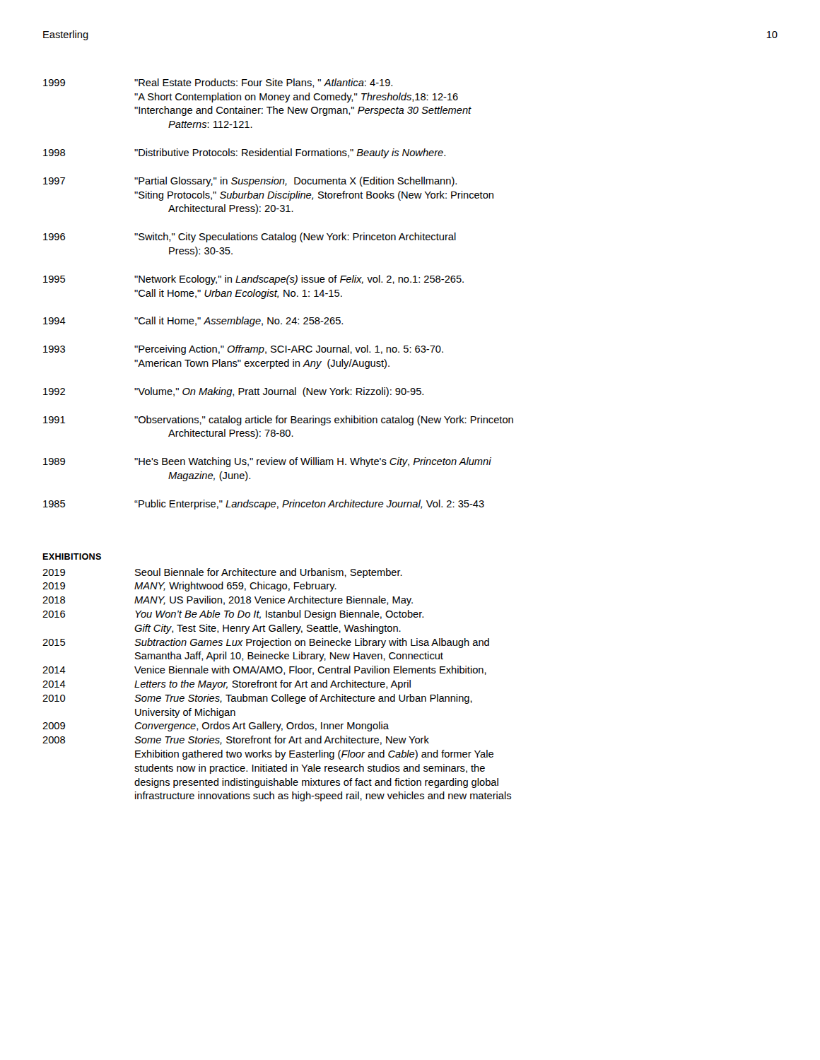Easterling
10
1999
"Real Estate Products: Four Site Plans, " Atlantica: 4-19.
"A Short Contemplation on Money and Comedy," Thresholds,18: 12-16
"Interchange and Container: The New Orgman," Perspecta 30 Settlement
Patterns: 112-121.
1998
"Distributive Protocols: Residential Formations," Beauty is Nowhere.
1997
"Partial Glossary," in Suspension, Documenta X (Edition Schellmann).
"Siting Protocols," Suburban Discipline, Storefront Books (New York: Princeton
Architectural Press): 20-31.
1996
"Switch," City Speculations Catalog (New York: Princeton Architectural
Press): 30-35.
1995
"Network Ecology," in Landscape(s) issue of Felix, vol. 2, no.1: 258-265.
"Call it Home," Urban Ecologist, No. 1: 14-15.
1994
"Call it Home," Assemblage, No. 24: 258-265.
1993
"Perceiving Action," Offramp, SCI-ARC Journal, vol. 1, no. 5: 63-70.
"American Town Plans" excerpted in Any (July/August).
1992
"Volume," On Making, Pratt Journal (New York: Rizzoli): 90-95.
1991
"Observations," catalog article for Bearings exhibition catalog (New York: Princeton
Architectural Press): 78-80.
1989
"He's Been Watching Us," review of William H. Whyte's City, Princeton Alumni
Magazine, (June).
1985
“Public Enterprise," Landscape, Princeton Architecture Journal, Vol. 2: 35-43
EXHIBITIONS
2019
Seoul Biennale for Architecture and Urbanism, September.
2019
MANY, Wrightwood 659, Chicago, February.
2018
MANY, US Pavilion, 2018 Venice Architecture Biennale, May.
2016
You Won’t Be Able To Do It, Istanbul Design Biennale, October.
Gift City, Test Site, Henry Art Gallery, Seattle, Washington.
2015
Subtraction Games Lux Projection on Beinecke Library with Lisa Albaugh and
Samantha Jaff, April 10, Beinecke Library, New Haven, Connecticut
2014
Venice Biennale with OMA/AMO, Floor, Central Pavilion Elements Exhibition,
2014
Letters to the Mayor, Storefront for Art and Architecture, April
2010
Some True Stories, Taubman College of Architecture and Urban Planning,
University of Michigan
2009
Convergence, Ordos Art Gallery, Ordos, Inner Mongolia
2008
Some True Stories, Storefront for Art and Architecture, New York
Exhibition gathered two works by Easterling (Floor and Cable) and former Yale
students now in practice. Initiated in Yale research studios and seminars, the
designs presented indistinguishable mixtures of fact and fiction regarding global
infrastructure innovations such as high-speed rail, new vehicles and new materials